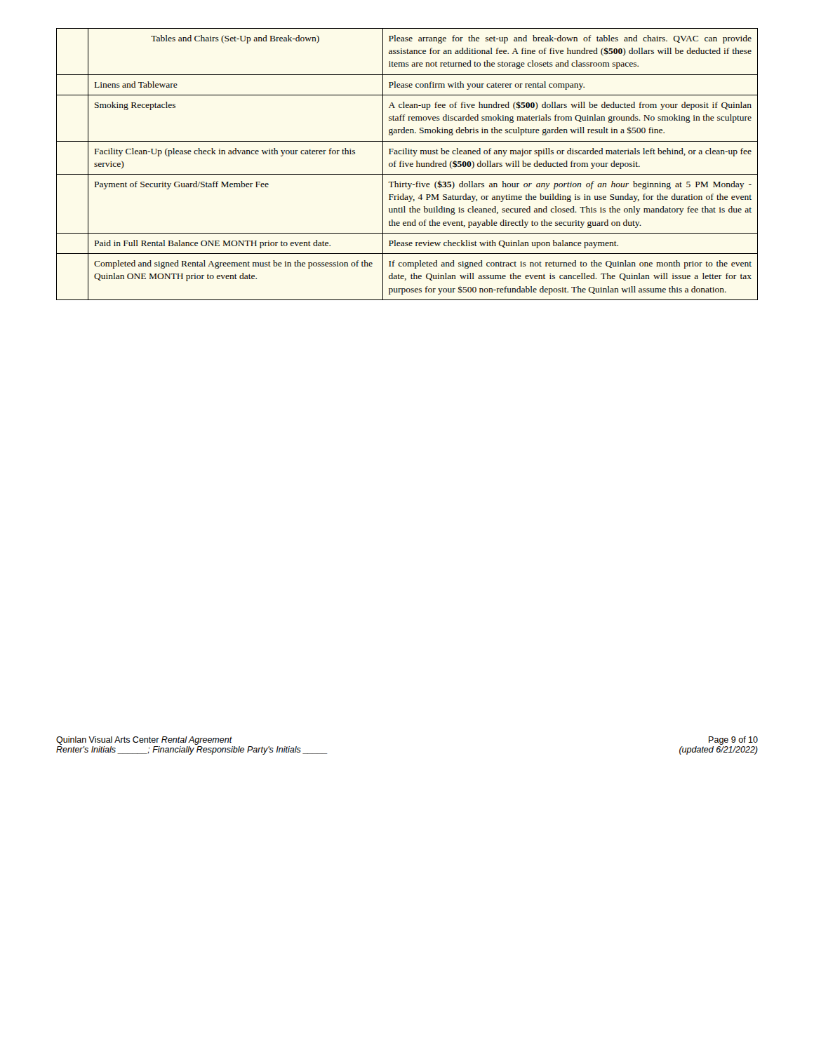| | Tables and Chairs (Set-Up and Break-down) | Please arrange for the set-up and break-down of tables and chairs. QVAC can provide assistance for an additional fee. A fine of five hundred ( $500 ) dollars will be deducted if these items are not returned to the storage closets and classroom spaces. |
| | Linens and Tableware | Please confirm with your caterer or rental company. |
| | Smoking Receptacles | A clean-up fee of five hundred ( $500 ) dollars will be deducted from your deposit if Quinlan staff removes discarded smoking materials from Quinlan grounds. No smoking in the sculpture garden. Smoking debris in the sculpture garden will result in a $500 fine. |
| | Facility Clean-Up (please check in advance with your caterer for this service) | Facility must be cleaned of any major spills or discarded materials left behind, or a clean-up fee of five hundred ( $500 ) dollars will be deducted from your deposit. |
| | Payment of Security Guard/Staff Member Fee | Thirty-five ( $35 ) dollars an hour or any portion of an hour beginning at 5 PM Monday - Friday, 4 PM Saturday, or anytime the building is in use Sunday, for the duration of the event until the building is cleaned, secured and closed. This is the only mandatory fee that is due at the end of the event, payable directly to the security guard on duty. |
| | Paid in Full Rental Balance ONE MONTH prior to event date. | Please review checklist with Quinlan upon balance payment. |
| | Completed and signed Rental Agreement must be in the possession of the Quinlan ONE MONTH prior to event date. | If completed and signed contract is not returned to the Quinlan one month prior to the event date, the Quinlan will assume the event is cancelled. The Quinlan will issue a letter for tax purposes for your $500 non-refundable deposit. The Quinlan will assume this a donation. |
Quinlan Visual Arts Center Rental Agreement
Renter's Initials ______; Financially Responsible Party's Initials _____
Page 9 of 10
(updated 6/21/2022)